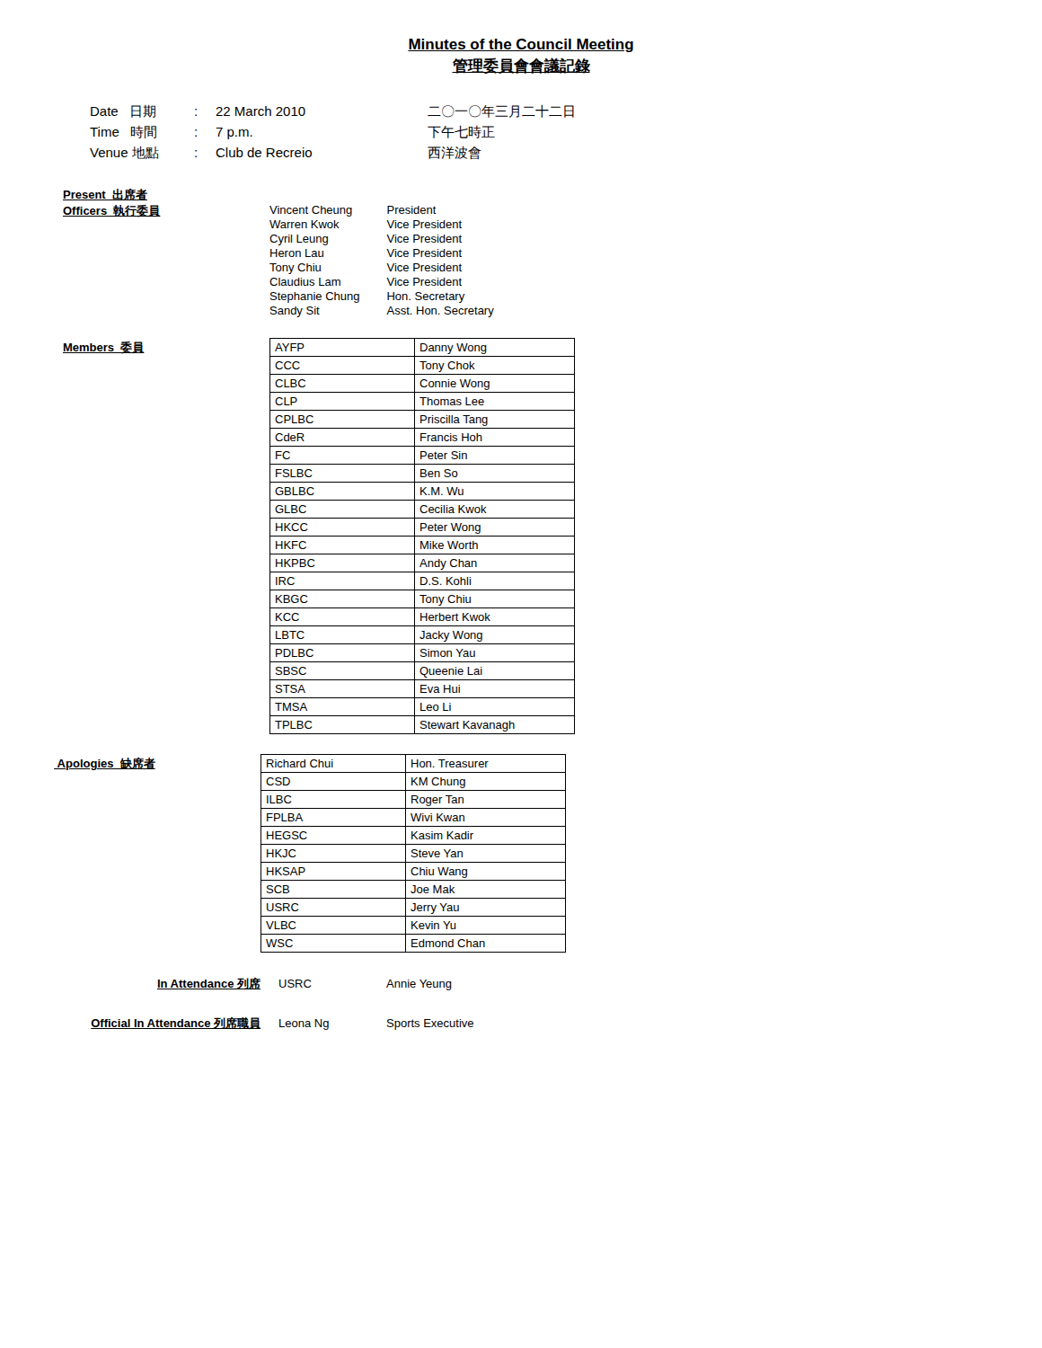Minutes of the Council Meeting管理委員會會議記錄
| Date 日期 | : | 22 March 2010 | 二〇一〇年三月二十二日 |
| Time 時間 | : | 7 p.m. | 下午七時正 |
| Venue 地點 | : | Club de Recreio | 西洋波會 |
Present 出席者
Officers 執行委員
| Vincent Cheung | President |
| Warren Kwok | Vice President |
| Cyril Leung | Vice President |
| Heron Lau | Vice President |
| Tony Chiu | Vice President |
| Claudius Lam | Vice President |
| Stephanie Chung | Hon. Secretary |
| Sandy Sit | Asst. Hon. Secretary |
Members 委員
| AYFP | Danny Wong |
| CCC | Tony Chok |
| CLBC | Connie Wong |
| CLP | Thomas Lee |
| CPLBC | Priscilla Tang |
| CdeR | Francis Hoh |
| FC | Peter Sin |
| FSLBC | Ben So |
| GBLBC | K.M. Wu |
| GLBC | Cecilia Kwok |
| HKCC | Peter Wong |
| HKFC | Mike Worth |
| HKPBC | Andy Chan |
| IRC | D.S. Kohli |
| KBGC | Tony Chiu |
| KCC | Herbert Kwok |
| LBTC | Jacky Wong |
| PDLBC | Simon Yau |
| SBSC | Queenie Lai |
| STSA | Eva Hui |
| TMSA | Leo Li |
| TPLBC | Stewart Kavanagh |
Apologies 缺席者
| Richard Chui | Hon. Treasurer |
| CSD | KM Chung |
| ILBC | Roger Tan |
| FPLBA | Wivi Kwan |
| HEGSC | Kasim Kadir |
| HKJC | Steve Yan |
| HKSAP | Chiu Wang |
| SCB | Joe Mak |
| USRC | Jerry Yau |
| VLBC | Kevin Yu |
| WSC | Edmond Chan |
In Attendance 列席
USRC
Annie Yeung
Official In Attendance 列席職員
Leona Ng
Sports Executive